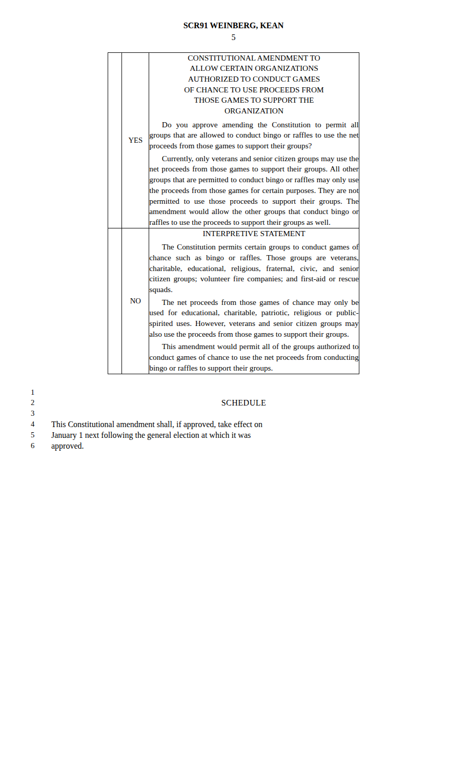SCR91 WEINBERG, KEAN
5
| | YES | CONSTITUTIONAL AMENDMENT TO ALLOW CERTAIN ORGANIZATIONS AUTHORIZED TO CONDUCT GAMES OF CHANCE TO USE PROCEEDS FROM THOSE GAMES TO SUPPORT THE ORGANIZATION Do you approve amending the Constitution to permit all groups that are allowed to conduct bingo or raffles to use the net proceeds from those games to support their groups? Currently, only veterans and senior citizen groups may use the net proceeds from those games to support their groups. All other groups that are permitted to conduct bingo or raffles may only use the proceeds from those games for certain purposes. They are not permitted to use those proceeds to support their groups. The amendment would allow the other groups that conduct bingo or raffles to use the proceeds to support their groups as well. |
| | NO | INTERPRETIVE STATEMENT The Constitution permits certain groups to conduct games of chance such as bingo or raffles. Those groups are veterans, charitable, educational, religious, fraternal, civic, and senior citizen groups; volunteer fire companies; and first-aid or rescue squads. The net proceeds from those games of chance may only be used for educational, charitable, patriotic, religious or public-spirited uses. However, veterans and senior citizen groups may also use the proceeds from those games to support their groups. This amendment would permit all of the groups authorized to conduct games of chance to use the net proceeds from conducting bingo or raffles to support their groups. |
1
2
SCHEDULE
3
4
This Constitutional amendment shall, if approved, take effect on
5
January 1 next following the general election at which it was
6
approved.